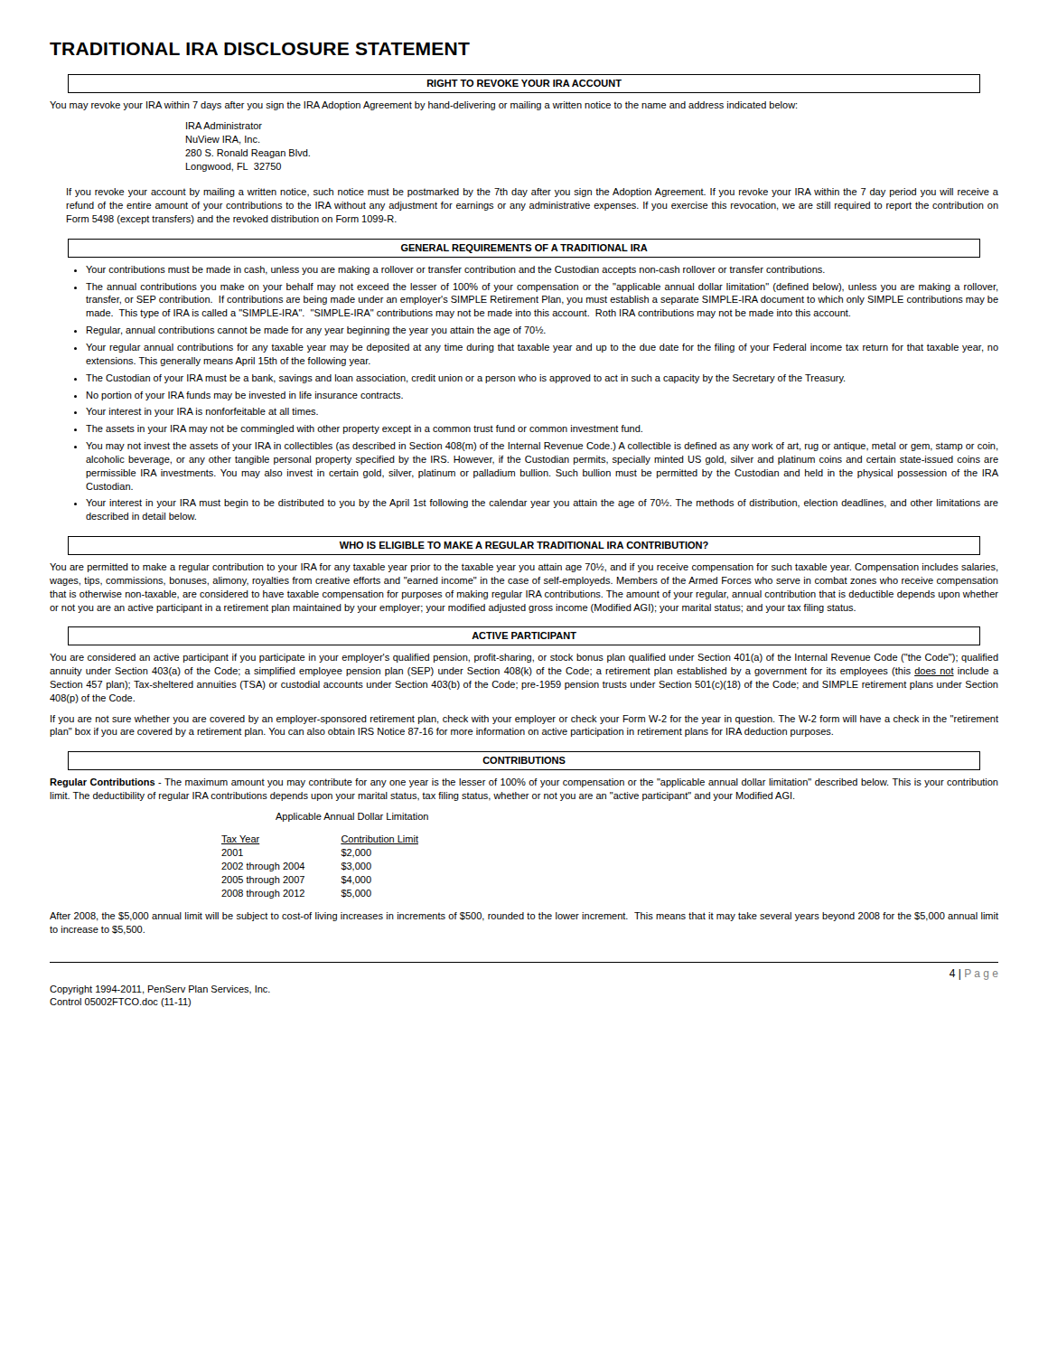TRADITIONAL IRA DISCLOSURE STATEMENT
RIGHT TO REVOKE YOUR IRA ACCOUNT
You may revoke your IRA within 7 days after you sign the IRA Adoption Agreement by hand-delivering or mailing a written notice to the name and address indicated below:
IRA Administrator
NuView IRA, Inc.
280 S. Ronald Reagan Blvd.
Longwood, FL 32750
If you revoke your account by mailing a written notice, such notice must be postmarked by the 7th day after you sign the Adoption Agreement. If you revoke your IRA within the 7 day period you will receive a refund of the entire amount of your contributions to the IRA without any adjustment for earnings or any administrative expenses. If you exercise this revocation, we are still required to report the contribution on Form 5498 (except transfers) and the revoked distribution on Form 1099-R.
GENERAL REQUIREMENTS OF A TRADITIONAL IRA
Your contributions must be made in cash, unless you are making a rollover or transfer contribution and the Custodian accepts non-cash rollover or transfer contributions.
The annual contributions you make on your behalf may not exceed the lesser of 100% of your compensation or the "applicable annual dollar limitation" (defined below), unless you are making a rollover, transfer, or SEP contribution. If contributions are being made under an employer's SIMPLE Retirement Plan, you must establish a separate SIMPLE-IRA document to which only SIMPLE contributions may be made. This type of IRA is called a "SIMPLE-IRA". "SIMPLE-IRA" contributions may not be made into this account. Roth IRA contributions may not be made into this account.
Regular, annual contributions cannot be made for any year beginning the year you attain the age of 70½.
Your regular annual contributions for any taxable year may be deposited at any time during that taxable year and up to the due date for the filing of your Federal income tax return for that taxable year, no extensions. This generally means April 15th of the following year.
The Custodian of your IRA must be a bank, savings and loan association, credit union or a person who is approved to act in such a capacity by the Secretary of the Treasury.
No portion of your IRA funds may be invested in life insurance contracts.
Your interest in your IRA is nonforfeitable at all times.
The assets in your IRA may not be commingled with other property except in a common trust fund or common investment fund.
You may not invest the assets of your IRA in collectibles (as described in Section 408(m) of the Internal Revenue Code.) A collectible is defined as any work of art, rug or antique, metal or gem, stamp or coin, alcoholic beverage, or any other tangible personal property specified by the IRS. However, if the Custodian permits, specially minted US gold, silver and platinum coins and certain state-issued coins are permissible IRA investments. You may also invest in certain gold, silver, platinum or palladium bullion. Such bullion must be permitted by the Custodian and held in the physical possession of the IRA Custodian.
Your interest in your IRA must begin to be distributed to you by the April 1st following the calendar year you attain the age of 70½. The methods of distribution, election deadlines, and other limitations are described in detail below.
WHO IS ELIGIBLE TO MAKE A REGULAR TRADITIONAL IRA CONTRIBUTION?
You are permitted to make a regular contribution to your IRA for any taxable year prior to the taxable year you attain age 70½, and if you receive compensation for such taxable year. Compensation includes salaries, wages, tips, commissions, bonuses, alimony, royalties from creative efforts and "earned income" in the case of self-employeds. Members of the Armed Forces who serve in combat zones who receive compensation that is otherwise non-taxable, are considered to have taxable compensation for purposes of making regular IRA contributions. The amount of your regular, annual contribution that is deductible depends upon whether or not you are an active participant in a retirement plan maintained by your employer; your modified adjusted gross income (Modified AGI); your marital status; and your tax filing status.
ACTIVE PARTICIPANT
You are considered an active participant if you participate in your employer's qualified pension, profit-sharing, or stock bonus plan qualified under Section 401(a) of the Internal Revenue Code ("the Code"); qualified annuity under Section 403(a) of the Code; a simplified employee pension plan (SEP) under Section 408(k) of the Code; a retirement plan established by a government for its employees (this does not include a Section 457 plan); Tax-sheltered annuities (TSA) or custodial accounts under Section 403(b) of the Code; pre-1959 pension trusts under Section 501(c)(18) of the Code; and SIMPLE retirement plans under Section 408(p) of the Code.
If you are not sure whether you are covered by an employer-sponsored retirement plan, check with your employer or check your Form W-2 for the year in question. The W-2 form will have a check in the "retirement plan" box if you are covered by a retirement plan. You can also obtain IRS Notice 87-16 for more information on active participation in retirement plans for IRA deduction purposes.
CONTRIBUTIONS
Regular Contributions - The maximum amount you may contribute for any one year is the lesser of 100% of your compensation or the "applicable annual dollar limitation" described below. This is your contribution limit. The deductibility of regular IRA contributions depends upon your marital status, tax filing status, whether or not you are an "active participant" and your Modified AGI.
Applicable Annual Dollar Limitation
| Tax Year | Contribution Limit |
| 2001 | $2,000 |
| 2002 through 2004 | $3,000 |
| 2005 through 2007 | $4,000 |
| 2008 through 2012 | $5,000 |
After 2008, the $5,000 annual limit will be subject to cost-of living increases in increments of $500, rounded to the lower increment. This means that it may take several years beyond 2008 for the $5,000 annual limit to increase to $5,500.
4 | P a g e
Copyright 1994-2011, PenServ Plan Services, Inc.
Control 05002FTCO.doc (11-11)